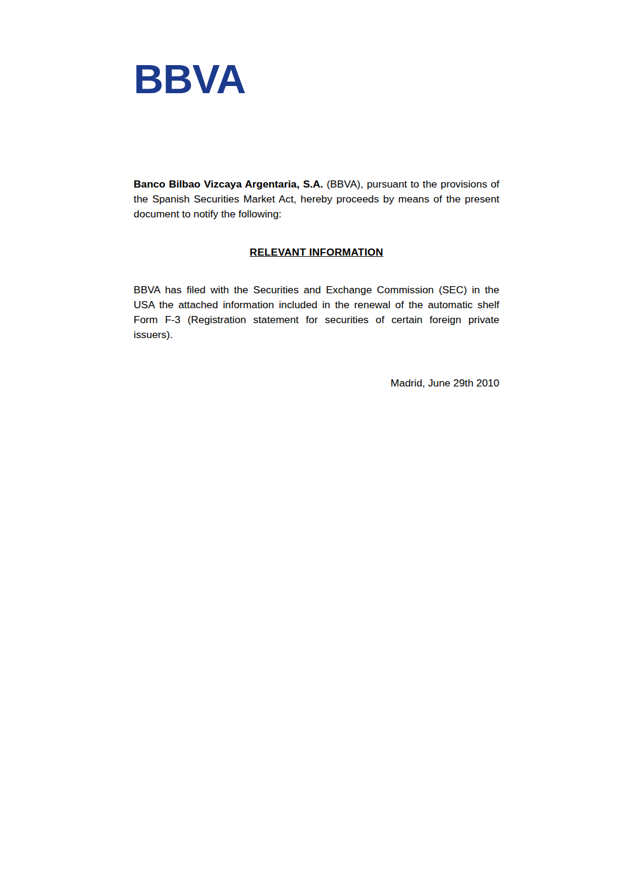BBVA
Banco Bilbao Vizcaya Argentaria, S.A. (BBVA), pursuant to the provisions of the Spanish Securities Market Act, hereby proceeds by means of the present document to notify the following:
RELEVANT INFORMATION
BBVA has filed with the Securities and Exchange Commission (SEC) in the USA the attached information included in the renewal of the automatic shelf Form F-3 (Registration statement for securities of certain foreign private issuers).
Madrid, June 29th 2010